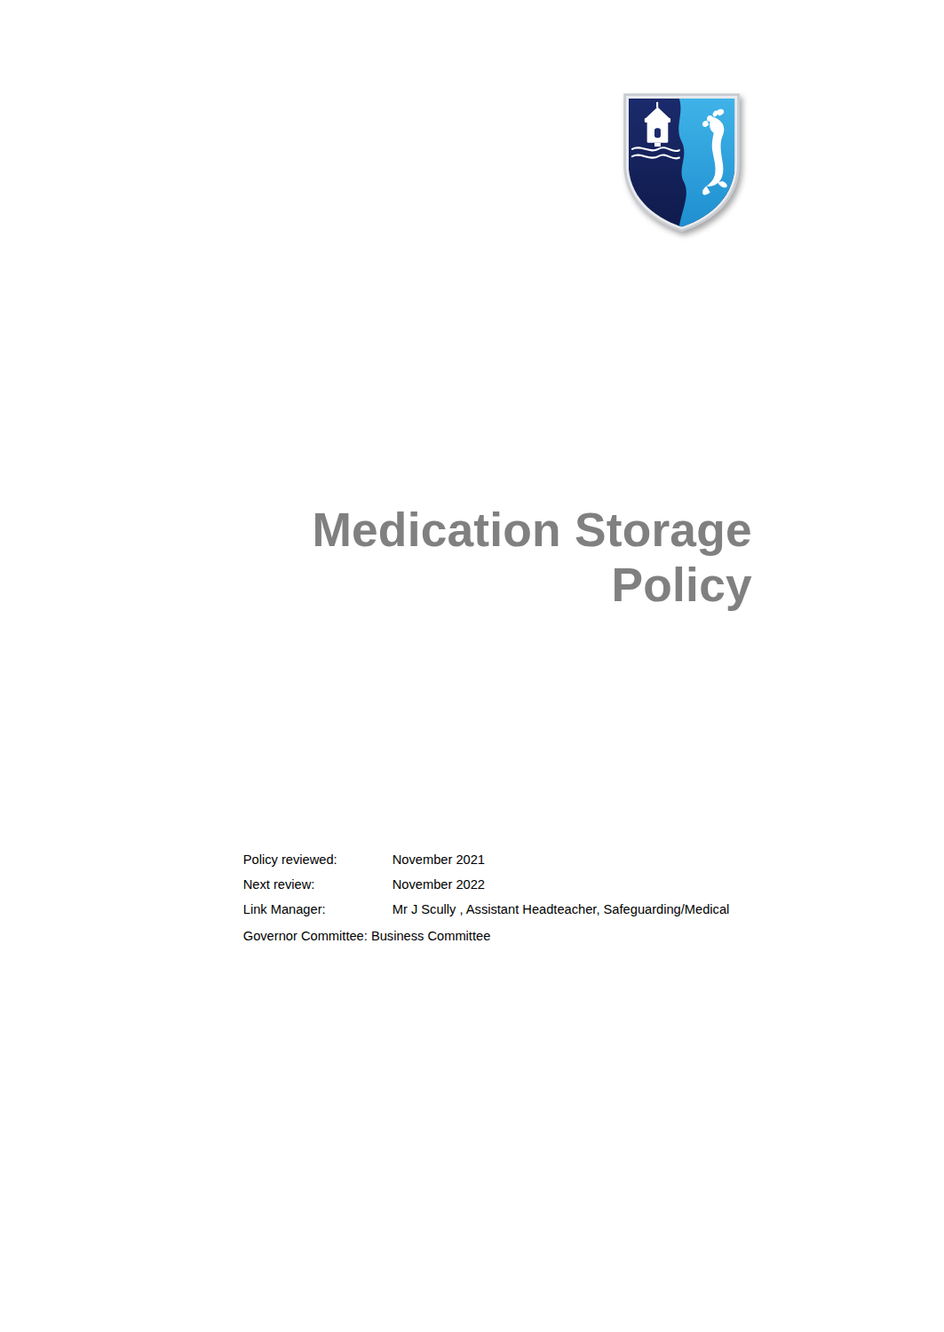Medication Storage
Policy
| Policy reviewed: | November 2021 |
| Next review: | November 2022 |
| Link Manager: | Mr J Scully , Assistant Headteacher, Safeguarding/Medical |
Governor Committee: Business Committee